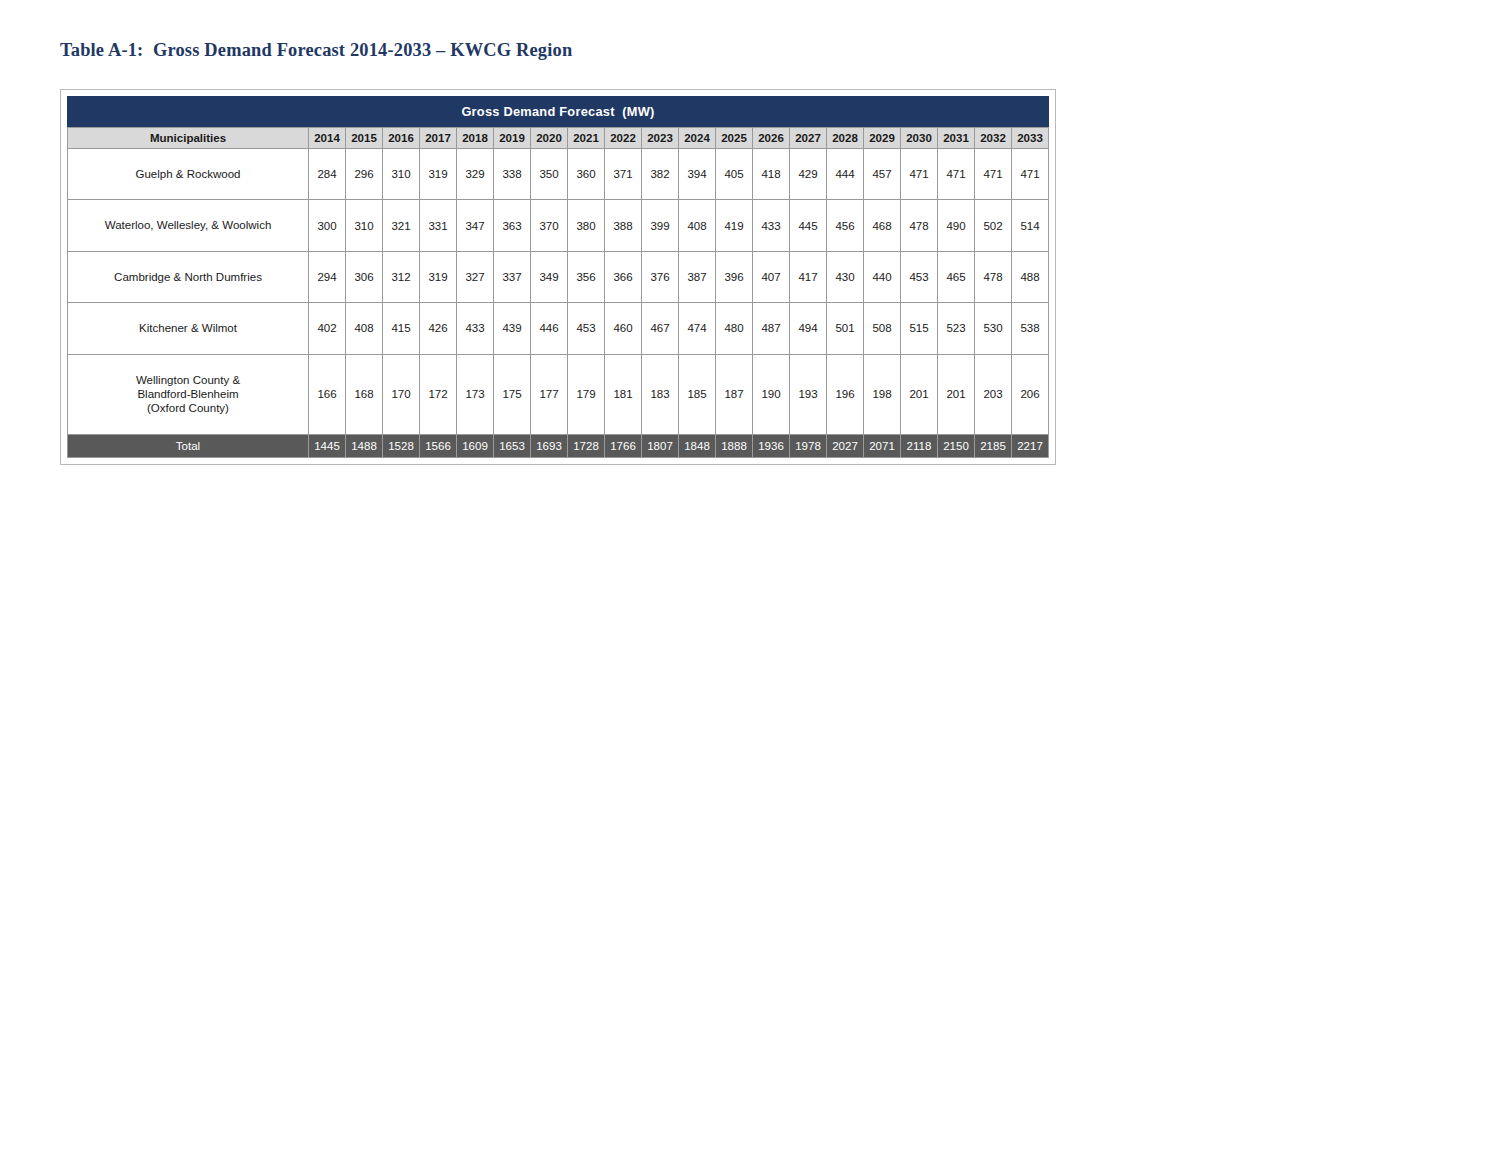Table A-1: Gross Demand Forecast 2014-2033 – KWCG Region
Gross Demand Forecast (MW)
| Municipalities | 2014 | 2015 | 2016 | 2017 | 2018 | 2019 | 2020 | 2021 | 2022 | 2023 | 2024 | 2025 | 2026 | 2027 | 2028 | 2029 | 2030 | 2031 | 2032 | 2033 |
| --- | --- | --- | --- | --- | --- | --- | --- | --- | --- | --- | --- | --- | --- | --- | --- | --- | --- | --- | --- | --- |
| Guelph & Rockwood | 284 | 296 | 310 | 319 | 329 | 338 | 350 | 360 | 371 | 382 | 394 | 405 | 418 | 429 | 444 | 457 | 471 | 471 | 471 | 471 |
| Waterloo, Wellesley, & Woolwich | 300 | 310 | 321 | 331 | 347 | 363 | 370 | 380 | 388 | 399 | 408 | 419 | 433 | 445 | 456 | 468 | 478 | 490 | 502 | 514 |
| Cambridge & North Dumfries | 294 | 306 | 312 | 319 | 327 | 337 | 349 | 356 | 366 | 376 | 387 | 396 | 407 | 417 | 430 | 440 | 453 | 465 | 478 | 488 |
| Kitchener & Wilmot | 402 | 408 | 415 | 426 | 433 | 439 | 446 | 453 | 460 | 467 | 474 | 480 | 487 | 494 | 501 | 508 | 515 | 523 | 530 | 538 |
| Wellington County & Blandford-Blenheim (Oxford County) | 166 | 168 | 170 | 172 | 173 | 175 | 177 | 179 | 181 | 183 | 185 | 187 | 190 | 193 | 196 | 198 | 201 | 201 | 203 | 206 |
| Total | 1445 | 1488 | 1528 | 1566 | 1609 | 1653 | 1693 | 1728 | 1766 | 1807 | 1848 | 1888 | 1936 | 1978 | 2027 | 2071 | 2118 | 2150 | 2185 | 2217 |